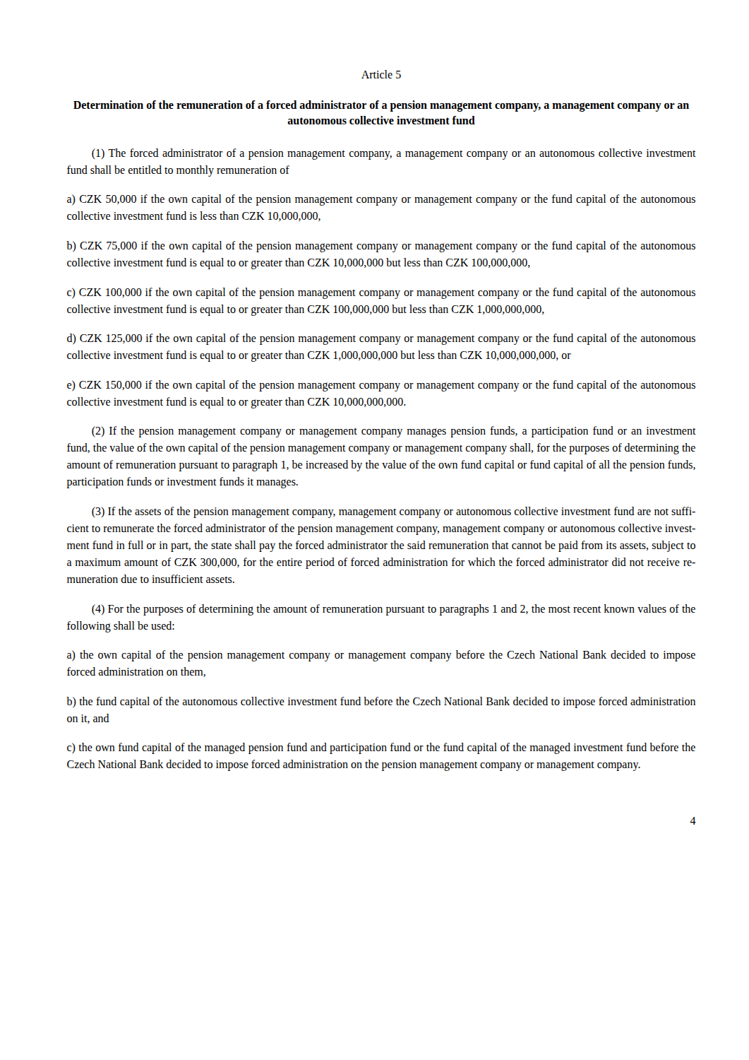Article 5
Determination of the remuneration of a forced administrator of a pension management company, a management company or an autonomous collective investment fund
(1) The forced administrator of a pension management company, a management company or an autonomous collective investment fund shall be entitled to monthly remuneration of
a) CZK 50,000 if the own capital of the pension management company or management company or the fund capital of the autonomous collective investment fund is less than CZK 10,000,000,
b) CZK 75,000 if the own capital of the pension management company or management company or the fund capital of the autonomous collective investment fund is equal to or greater than CZK 10,000,000 but less than CZK 100,000,000,
c) CZK 100,000 if the own capital of the pension management company or management company or the fund capital of the autonomous collective investment fund is equal to or greater than CZK 100,000,000 but less than CZK 1,000,000,000,
d) CZK 125,000 if the own capital of the pension management company or management company or the fund capital of the autonomous collective investment fund is equal to or greater than CZK 1,000,000,000 but less than CZK 10,000,000,000, or
e) CZK 150,000 if the own capital of the pension management company or management company or the fund capital of the autonomous collective investment fund is equal to or greater than CZK 10,000,000,000.
(2) If the pension management company or management company manages pension funds, a participation fund or an investment fund, the value of the own capital of the pension management company or management company shall, for the purposes of determining the amount of remuneration pursuant to paragraph 1, be increased by the value of the own fund capital or fund capital of all the pension funds, participation funds or investment funds it manages.
(3) If the assets of the pension management company, management company or autonomous collective investment fund are not sufficient to remunerate the forced administrator of the pension management company, management company or autonomous collective investment fund in full or in part, the state shall pay the forced administrator the said remuneration that cannot be paid from its assets, subject to a maximum amount of CZK 300,000, for the entire period of forced administration for which the forced administrator did not receive remuneration due to insufficient assets.
(4) For the purposes of determining the amount of remuneration pursuant to paragraphs 1 and 2, the most recent known values of the following shall be used:
a) the own capital of the pension management company or management company before the Czech National Bank decided to impose forced administration on them,
b) the fund capital of the autonomous collective investment fund before the Czech National Bank decided to impose forced administration on it, and
c) the own fund capital of the managed pension fund and participation fund or the fund capital of the managed investment fund before the Czech National Bank decided to impose forced administration on the pension management company or management company.
4